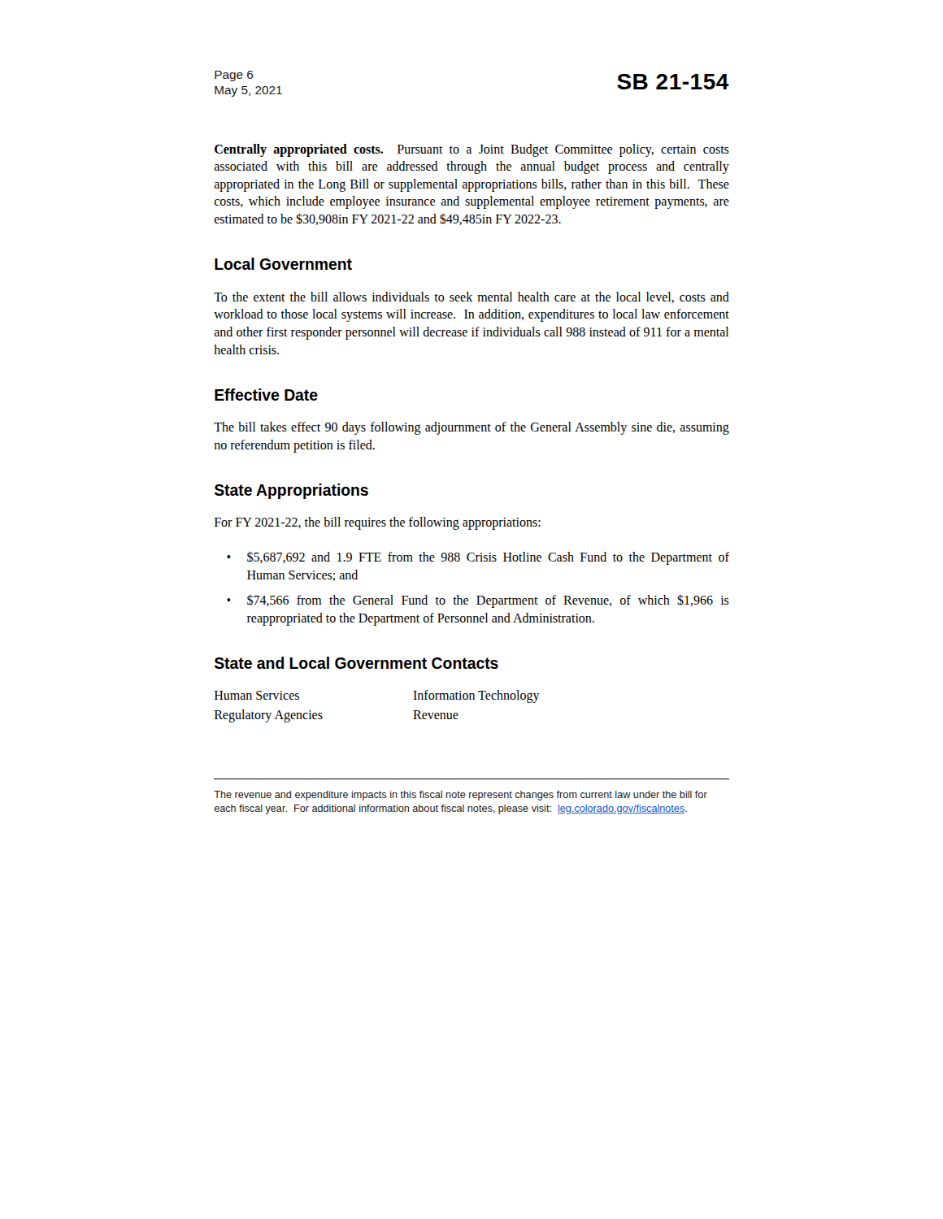Page 6
May 5, 2021
SB 21-154
Centrally appropriated costs. Pursuant to a Joint Budget Committee policy, certain costs associated with this bill are addressed through the annual budget process and centrally appropriated in the Long Bill or supplemental appropriations bills, rather than in this bill. These costs, which include employee insurance and supplemental employee retirement payments, are estimated to be $30,908in FY 2021-22 and $49,485in FY 2022-23.
Local Government
To the extent the bill allows individuals to seek mental health care at the local level, costs and workload to those local systems will increase. In addition, expenditures to local law enforcement and other first responder personnel will decrease if individuals call 988 instead of 911 for a mental health crisis.
Effective Date
The bill takes effect 90 days following adjournment of the General Assembly sine die, assuming no referendum petition is filed.
State Appropriations
For FY 2021-22, the bill requires the following appropriations:
$5,687,692 and 1.9 FTE from the 988 Crisis Hotline Cash Fund to the Department of Human Services; and
$74,566 from the General Fund to the Department of Revenue, of which $1,966 is reappropriated to the Department of Personnel and Administration.
State and Local Government Contacts
Human Services
Information Technology
Regulatory Agencies
Revenue
The revenue and expenditure impacts in this fiscal note represent changes from current law under the bill for each fiscal year. For additional information about fiscal notes, please visit: leg.colorado.gov/fiscalnotes.